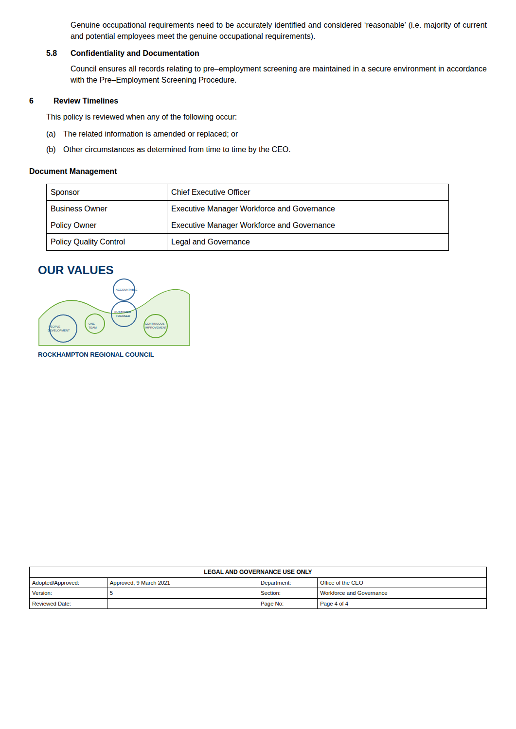Genuine occupational requirements need to be accurately identified and considered ‘reasonable’ (i.e. majority of current and potential employees meet the genuine occupational requirements).
5.8 Confidentiality and Documentation
Council ensures all records relating to pre–employment screening are maintained in a secure environment in accordance with the Pre–Employment Screening Procedure.
6 Review Timelines
This policy is reviewed when any of the following occur:
(a) The related information is amended or replaced; or
(b) Other circumstances as determined from time to time by the CEO.
Document Management
| Sponsor | Chief Executive Officer |
| Business Owner | Executive Manager Workforce and Governance |
| Policy Owner | Executive Manager Workforce and Governance |
| Policy Quality Control | Legal and Governance |
| LEGAL AND GOVERNANCE USE ONLY |
| Adopted/Approved: | Approved, 9 March 2021 | Department: | Office of the CEO |
| Version: | 5 | Section: | Workforce and Governance |
| Reviewed Date: | | Page No: | Page 4 of 4 |